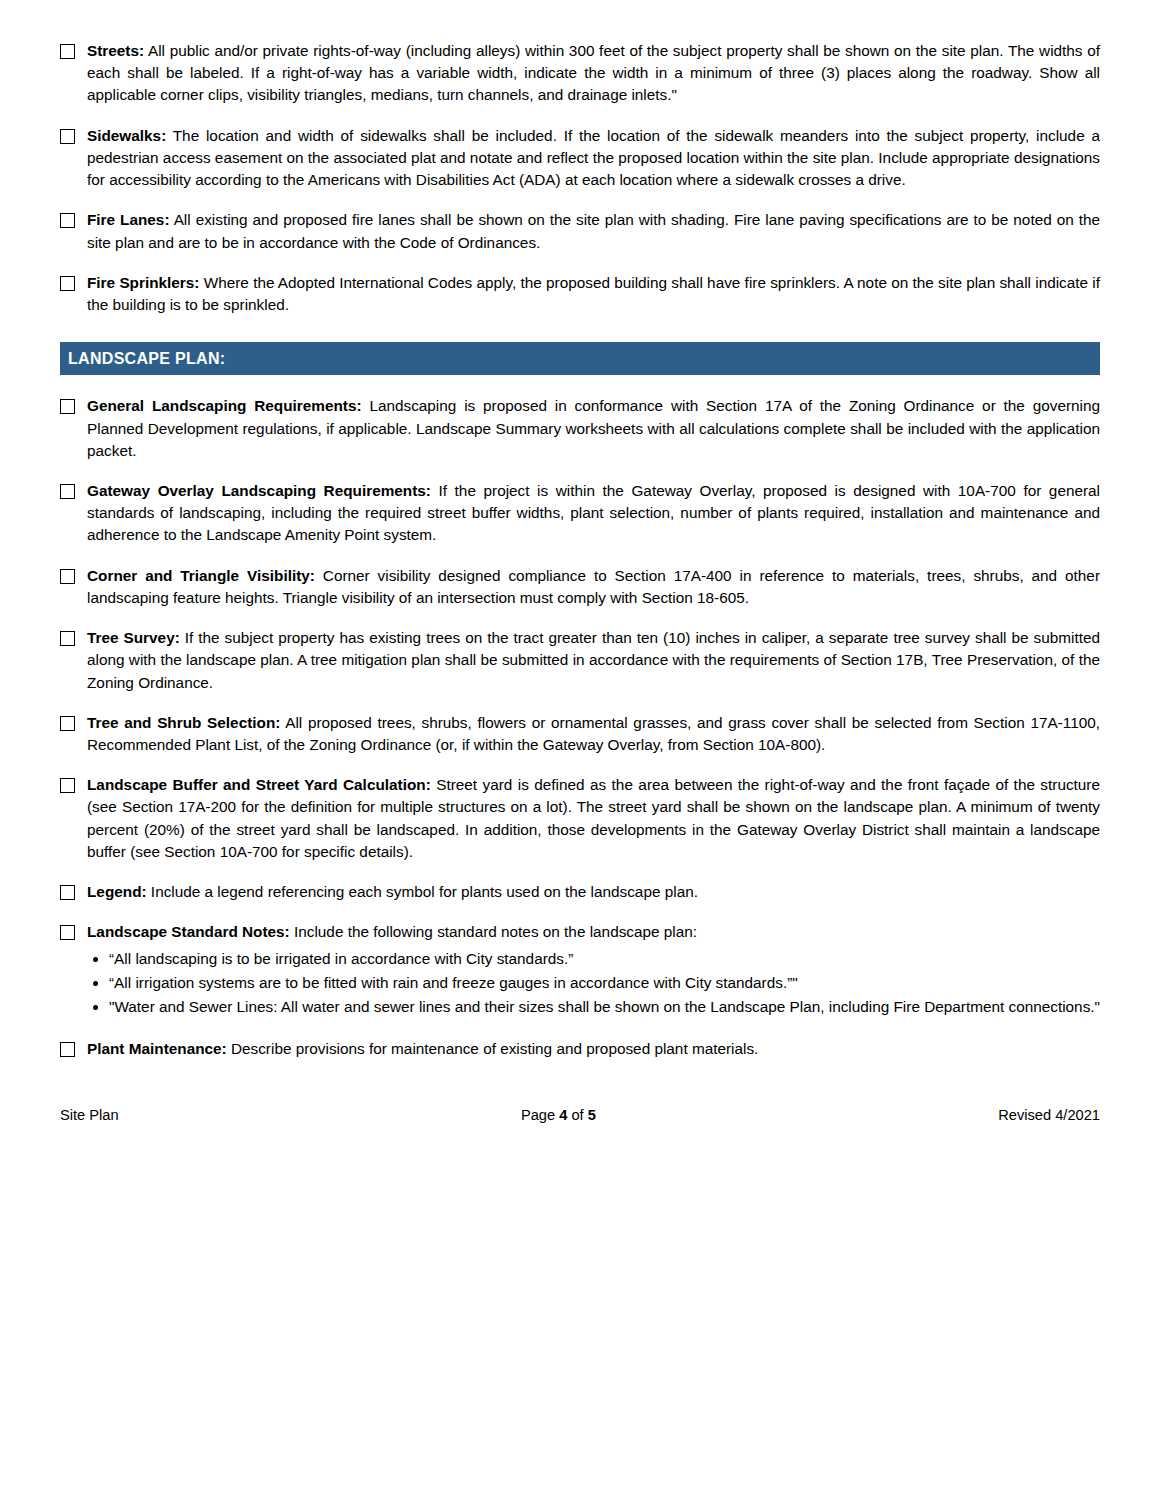Streets: All public and/or private rights-of-way (including alleys) within 300 feet of the subject property shall be shown on the site plan. The widths of each shall be labeled. If a right-of-way has a variable width, indicate the width in a minimum of three (3) places along the roadway. Show all applicable corner clips, visibility triangles, medians, turn channels, and drainage inlets."
Sidewalks: The location and width of sidewalks shall be included. If the location of the sidewalk meanders into the subject property, include a pedestrian access easement on the associated plat and notate and reflect the proposed location within the site plan. Include appropriate designations for accessibility according to the Americans with Disabilities Act (ADA) at each location where a sidewalk crosses a drive.
Fire Lanes: All existing and proposed fire lanes shall be shown on the site plan with shading. Fire lane paving specifications are to be noted on the site plan and are to be in accordance with the Code of Ordinances.
Fire Sprinklers: Where the Adopted International Codes apply, the proposed building shall have fire sprinklers. A note on the site plan shall indicate if the building is to be sprinkled.
LANDSCAPE PLAN:
General Landscaping Requirements: Landscaping is proposed in conformance with Section 17A of the Zoning Ordinance or the governing Planned Development regulations, if applicable. Landscape Summary worksheets with all calculations complete shall be included with the application packet.
Gateway Overlay Landscaping Requirements: If the project is within the Gateway Overlay, proposed is designed with 10A-700 for general standards of landscaping, including the required street buffer widths, plant selection, number of plants required, installation and maintenance and adherence to the Landscape Amenity Point system.
Corner and Triangle Visibility: Corner visibility designed compliance to Section 17A-400 in reference to materials, trees, shrubs, and other landscaping feature heights. Triangle visibility of an intersection must comply with Section 18-605.
Tree Survey: If the subject property has existing trees on the tract greater than ten (10) inches in caliper, a separate tree survey shall be submitted along with the landscape plan. A tree mitigation plan shall be submitted in accordance with the requirements of Section 17B, Tree Preservation, of the Zoning Ordinance.
Tree and Shrub Selection: All proposed trees, shrubs, flowers or ornamental grasses, and grass cover shall be selected from Section 17A-1100, Recommended Plant List, of the Zoning Ordinance (or, if within the Gateway Overlay, from Section 10A-800).
Landscape Buffer and Street Yard Calculation: Street yard is defined as the area between the right-of-way and the front façade of the structure (see Section 17A-200 for the definition for multiple structures on a lot). The street yard shall be shown on the landscape plan. A minimum of twenty percent (20%) of the street yard shall be landscaped. In addition, those developments in the Gateway Overlay District shall maintain a landscape buffer (see Section 10A-700 for specific details).
Legend: Include a legend referencing each symbol for plants used on the landscape plan.
Landscape Standard Notes: Include the following standard notes on the landscape plan:
“All landscaping is to be irrigated in accordance with City standards.”
“All irrigation systems are to be fitted with rain and freeze gauges in accordance with City standards.”"
"Water and Sewer Lines: All water and sewer lines and their sizes shall be shown on the Landscape Plan, including Fire Department connections."
Plant Maintenance: Describe provisions for maintenance of existing and proposed plant materials.
Site Plan
Page 4 of 5
Revised 4/2021